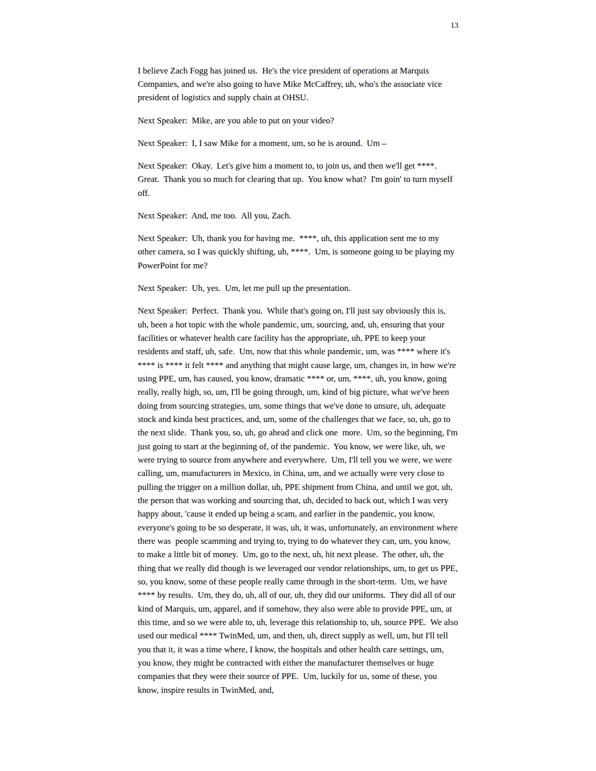13
I believe Zach Fogg has joined us. He's the vice president of operations at Marquis Companies, and we're also going to have Mike McCaffrey, uh, who's the associate vice president of logistics and supply chain at OHSU.
Next Speaker: Mike, are you able to put on your video?
Next Speaker: I, I saw Mike for a moment, um, so he is around. Um –
Next Speaker: Okay. Let's give him a moment to, to join us, and then we'll get ****. Great. Thank you so much for clearing that up. You know what? I'm goin' to turn myself off.
Next Speaker: And, me too. All you, Zach.
Next Speaker: Uh, thank you for having me. ****, uh, this application sent me to my other camera, so I was quickly shifting, uh, ****. Um, is someone going to be playing my PowerPoint for me?
Next Speaker: Uh, yes. Um, let me pull up the presentation.
Next Speaker: Perfect. Thank you. While that's going on, I'll just say obviously this is, uh, been a hot topic with the whole pandemic, um, sourcing, and, uh, ensuring that your facilities or whatever health care facility has the appropriate, uh, PPE to keep your residents and staff, uh, safe. Um, now that this whole pandemic, um, was **** where it's **** is **** it felt **** and anything that might cause large, um, changes in, in how we're using PPE, um, has caused, you know, dramatic **** or, um, ****, uh, you know, going really, really high, so, um, I'll be going through, um, kind of big picture, what we've been doing from sourcing strategies, um, some things that we've done to unsure, uh, adequate stock and kinda best practices, and, um, some of the challenges that we face, so, uh, go to the next slide. Thank you, so, uh, go ahead and click one more. Um, so the beginning, I'm just going to start at the beginning of, of the pandemic. You know, we were like, uh, we were trying to source from anywhere and everywhere. Um, I'll tell you we were, we were calling, um, manufacturers in Mexico, in China, um, and we actually were very close to pulling the trigger on a million dollar, uh, PPE shipment from China, and until we got, uh, the person that was working and sourcing that, uh, decided to back out, which I was very happy about, 'cause it ended up being a scam, and earlier in the pandemic, you know, everyone's going to be so desperate, it was, uh, it was, unfortunately, an environment where there was people scamming and trying to, trying to do whatever they can, um, you know, to make a little bit of money. Um, go to the next, uh, hit next please. The other, uh, the thing that we really did though is we leveraged our vendor relationships, um, to get us PPE, so, you know, some of these people really came through in the short-term. Um, we have **** by results. Um, they do, uh, all of our, uh, they did our uniforms. They did all of our kind of Marquis, um, apparel, and if somehow, they also were able to provide PPE, um, at this time, and so we were able to, uh, leverage this relationship to, uh, source PPE. We also used our medical **** TwinMed, um, and then, uh, direct supply as well, um, but I'll tell you that it, it was a time where, I know, the hospitals and other health care settings, um, you know, they might be contracted with either the manufacturer themselves or huge companies that they were their source of PPE. Um, luckily for us, some of these, you know, inspire results in TwinMed, and,